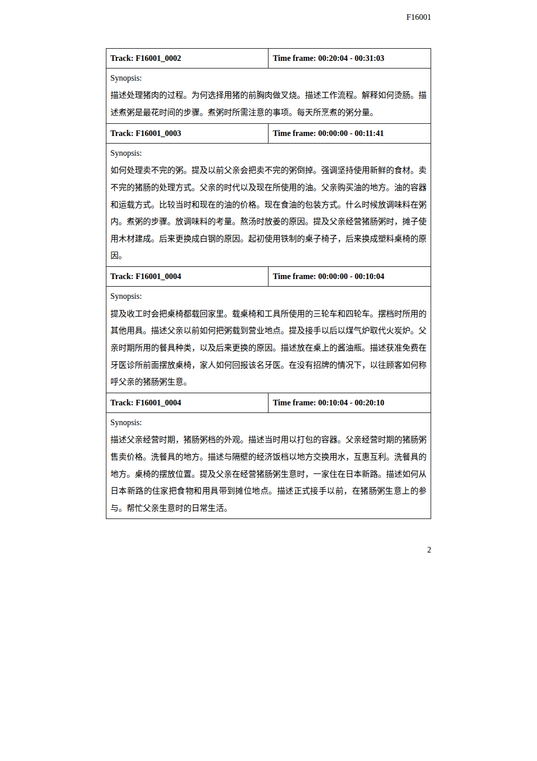F16001
| Track: F16001_0002 | Time frame: 00:20:04 - 00:31:03 |
| Synopsis: 描述处理猪肉的过程。为何选择用猪的前胸肉做叉烧。描述工作流程。解释如何烫肠。描述煮粥是最花时间的步骤。煮粥时所需注意的事项。每天所烹煮的粥分量。 |
| Track: F16001_0003 | Time frame: 00:00:00 - 00:11:41 |
| Synopsis: 如何处理卖不完的粥。提及以前父亲会把卖不完的粥倒掉。强调坚持使用新鲜的食材。卖不完的猪肠的处理方式。父亲的时代以及现在所使用的油。父亲购买油的地方。油的容器和运载方式。比较当时和现在的油的价格。现在食油的包装方式。什么时候放调味料在粥内。煮粥的步骤。放调味料的考量。熬汤时放姜的原因。提及父亲经营猪肠粥时，摊子使用木材建成。后来更换成白钢的原因。起初使用铁制的桌子椅子，后来换成塑料桌椅的原因。 |
| Track: F16001_0004 | Time frame: 00:00:00 - 00:10:04 |
| Synopsis: 提及收工时会把桌椅都载回家里。载桌椅和工具所使用的三轮车和四轮车。摆档时所用的其他用具。描述父亲以前如何把粥载到营业地点。提及接手以后以煤气炉取代火炭炉。父亲时期所用的餐具种类，以及后来更换的原因。描述放在桌上的酱油瓶。描述获准免费在牙医诊所前面摆放桌椅，家人如何回报该名牙医。在没有招牌的情况下，以往顾客如何称呼父亲的猪肠粥生意。 |
| Track: F16001_0004 | Time frame: 00:10:04 - 00:20:10 |
| Synopsis: 描述父亲经营时期，猪肠粥档的外观。描述当时用以打包的容器。父亲经营时期的猪肠粥售卖价格。洗餐具的地方。描述与隔壁的经济饭档以地方交换用水，互惠互利。洗餐具的地方。桌椅的摆放位置。提及父亲在经营猪肠粥生意时，一家住在日本新路。描述如何从日本新路的住家把食物和用具带到摊位地点。描述正式接手以前，在猪肠粥生意上的参与。帮忙父亲生意时的日常生活。 |
2